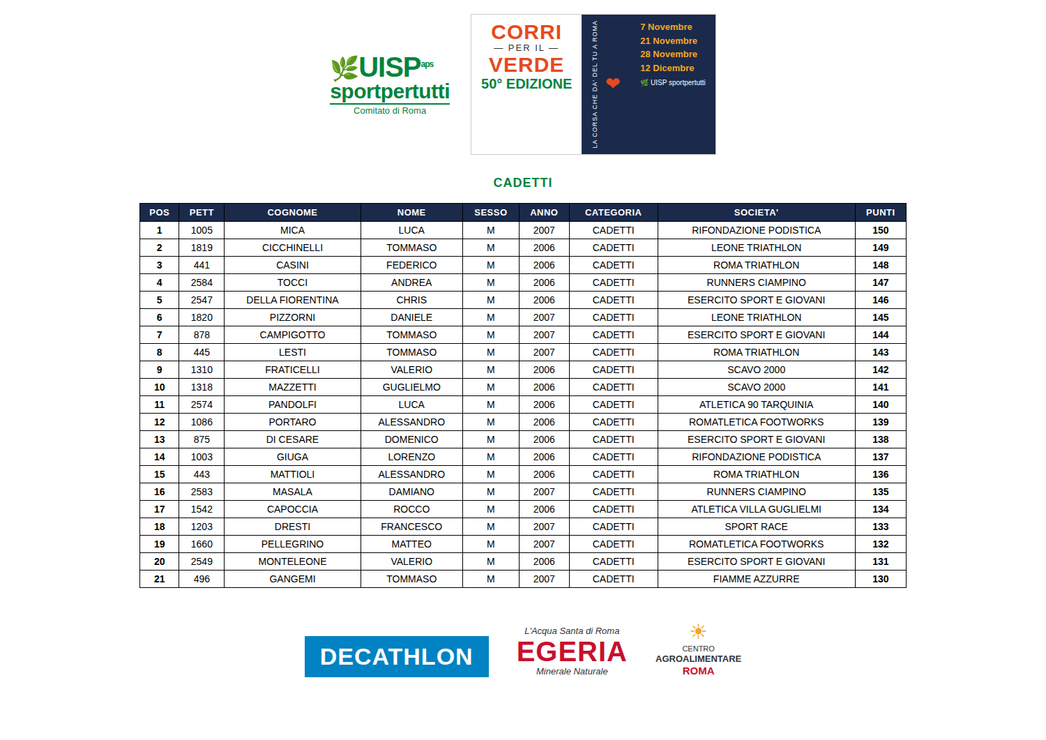🌿UISPaps
sportpertutti
Comitato di Roma
CORRI
— PER IL —
VERDE
50° EDIZIONE
LA CORSA CHE DA' DEL TU A ROMA
❤
7 Novembre
21 Novembre
28 Novembre
12 Dicembre
🌿 UISP sportpertutti
CADETTI
| POS | PETT | COGNOME | NOME | SESSO | ANNO | CATEGORIA | SOCIETA' | PUNTI |
| --- | --- | --- | --- | --- | --- | --- | --- | --- |
| 1 | 1005 | MICA | LUCA | M | 2007 | CADETTI | RIFONDAZIONE PODISTICA | 150 |
| 2 | 1819 | CICCHINELLI | TOMMASO | M | 2006 | CADETTI | LEONE TRIATHLON | 149 |
| 3 | 441 | CASINI | FEDERICO | M | 2006 | CADETTI | ROMA TRIATHLON | 148 |
| 4 | 2584 | TOCCI | ANDREA | M | 2006 | CADETTI | RUNNERS CIAMPINO | 147 |
| 5 | 2547 | DELLA FIORENTINA | CHRIS | M | 2006 | CADETTI | ESERCITO SPORT E GIOVANI | 146 |
| 6 | 1820 | PIZZORNI | DANIELE | M | 2007 | CADETTI | LEONE TRIATHLON | 145 |
| 7 | 878 | CAMPIGOTTO | TOMMASO | M | 2007 | CADETTI | ESERCITO SPORT E GIOVANI | 144 |
| 8 | 445 | LESTI | TOMMASO | M | 2007 | CADETTI | ROMA TRIATHLON | 143 |
| 9 | 1310 | FRATICELLI | VALERIO | M | 2006 | CADETTI | SCAVO 2000 | 142 |
| 10 | 1318 | MAZZETTI | GUGLIELMO | M | 2006 | CADETTI | SCAVO 2000 | 141 |
| 11 | 2574 | PANDOLFI | LUCA | M | 2006 | CADETTI | ATLETICA 90 TARQUINIA | 140 |
| 12 | 1086 | PORTARO | ALESSANDRO | M | 2006 | CADETTI | ROMATLETICA FOOTWORKS | 139 |
| 13 | 875 | DI CESARE | DOMENICO | M | 2006 | CADETTI | ESERCITO SPORT E GIOVANI | 138 |
| 14 | 1003 | GIUGA | LORENZO | M | 2006 | CADETTI | RIFONDAZIONE PODISTICA | 137 |
| 15 | 443 | MATTIOLI | ALESSANDRO | M | 2006 | CADETTI | ROMA TRIATHLON | 136 |
| 16 | 2583 | MASALA | DAMIANO | M | 2007 | CADETTI | RUNNERS CIAMPINO | 135 |
| 17 | 1542 | CAPOCCIA | ROCCO | M | 2006 | CADETTI | ATLETICA VILLA GUGLIELMI | 134 |
| 18 | 1203 | DRESTI | FRANCESCO | M | 2007 | CADETTI | SPORT RACE | 133 |
| 19 | 1660 | PELLEGRINO | MATTEO | M | 2007 | CADETTI | ROMATLETICA FOOTWORKS | 132 |
| 20 | 2549 | MONTELEONE | VALERIO | M | 2006 | CADETTI | ESERCITO SPORT E GIOVANI | 131 |
| 21 | 496 | GANGEMI | TOMMASO | M | 2007 | CADETTI | FIAMME AZZURRE | 130 |
DECATHLON
L'Acqua Santa di Roma
EGERIA
Minerale Naturale
☀
CENTRO
AGROALIMENTARE
ROMA